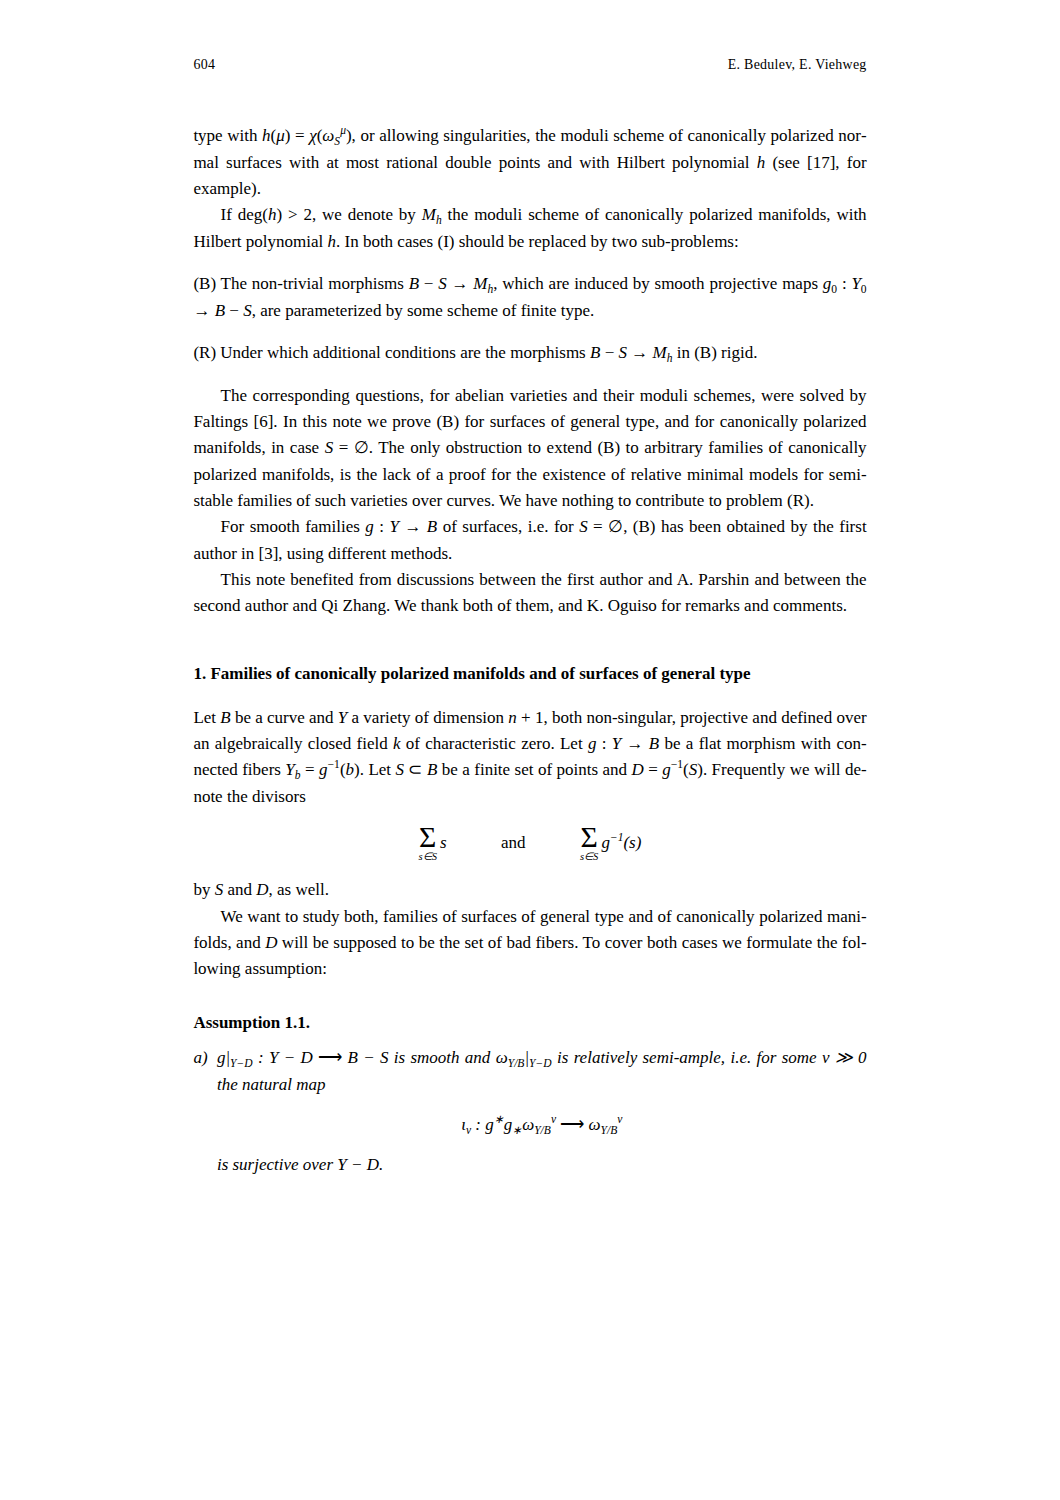604 E. Bedulev, E. Viehweg
type with h(μ) = χ(ωSμ), or allowing singularities, the moduli scheme of canonically polarized normal surfaces with at most rational double points and with Hilbert polynomial h (see [17], for example).
If deg(h) > 2, we denote by Mh the moduli scheme of canonically polarized manifolds, with Hilbert polynomial h. In both cases (I) should be replaced by two sub-problems:
(B) The non-trivial morphisms B − S → Mh, which are induced by smooth projective maps g0 : Y0 → B − S, are parameterized by some scheme of finite type.
(R) Under which additional conditions are the morphisms B − S → Mh in (B) rigid.
The corresponding questions, for abelian varieties and their moduli schemes, were solved by Faltings [6]. In this note we prove (B) for surfaces of general type, and for canonically polarized manifolds, in case S = ∅. The only obstruction to extend (B) to arbitrary families of canonically polarized manifolds, is the lack of a proof for the existence of relative minimal models for semi-stable families of such varieties over curves. We have nothing to contribute to problem (R).
For smooth families g : Y → B of surfaces, i.e. for S = ∅, (B) has been obtained by the first author in [3], using different methods.
This note benefited from discussions between the first author and A. Parshin and between the second author and Qi Zhang. We thank both of them, and K. Oguiso for remarks and comments.
1. Families of canonically polarized manifolds and of surfaces of general type
Let B be a curve and Y a variety of dimension n + 1, both non-singular, projective and defined over an algebraically closed field k of characteristic zero. Let g : Y → B be a flat morphism with connected fibers Yb = g−1(b). Let S ⊂ B be a finite set of points and D = g−1(S). Frequently we will denote the divisors
Σs∈S s and Σs∈S g−1(s)
by S and D, as well.
We want to study both, families of surfaces of general type and of canonically polarized manifolds, and D will be supposed to be the set of bad fibers. To cover both cases we formulate the following assumption:
Assumption 1.1.
a)
g|Y−D : Y − D ⟶ B − S is smooth and ωY/B|Y−D is relatively semi-ample, i.e. for some ν ≫ 0 the natural map
ιν : g∗g∗ωY/Bν ⟶ ωY/Bν
is surjective over Y − D.